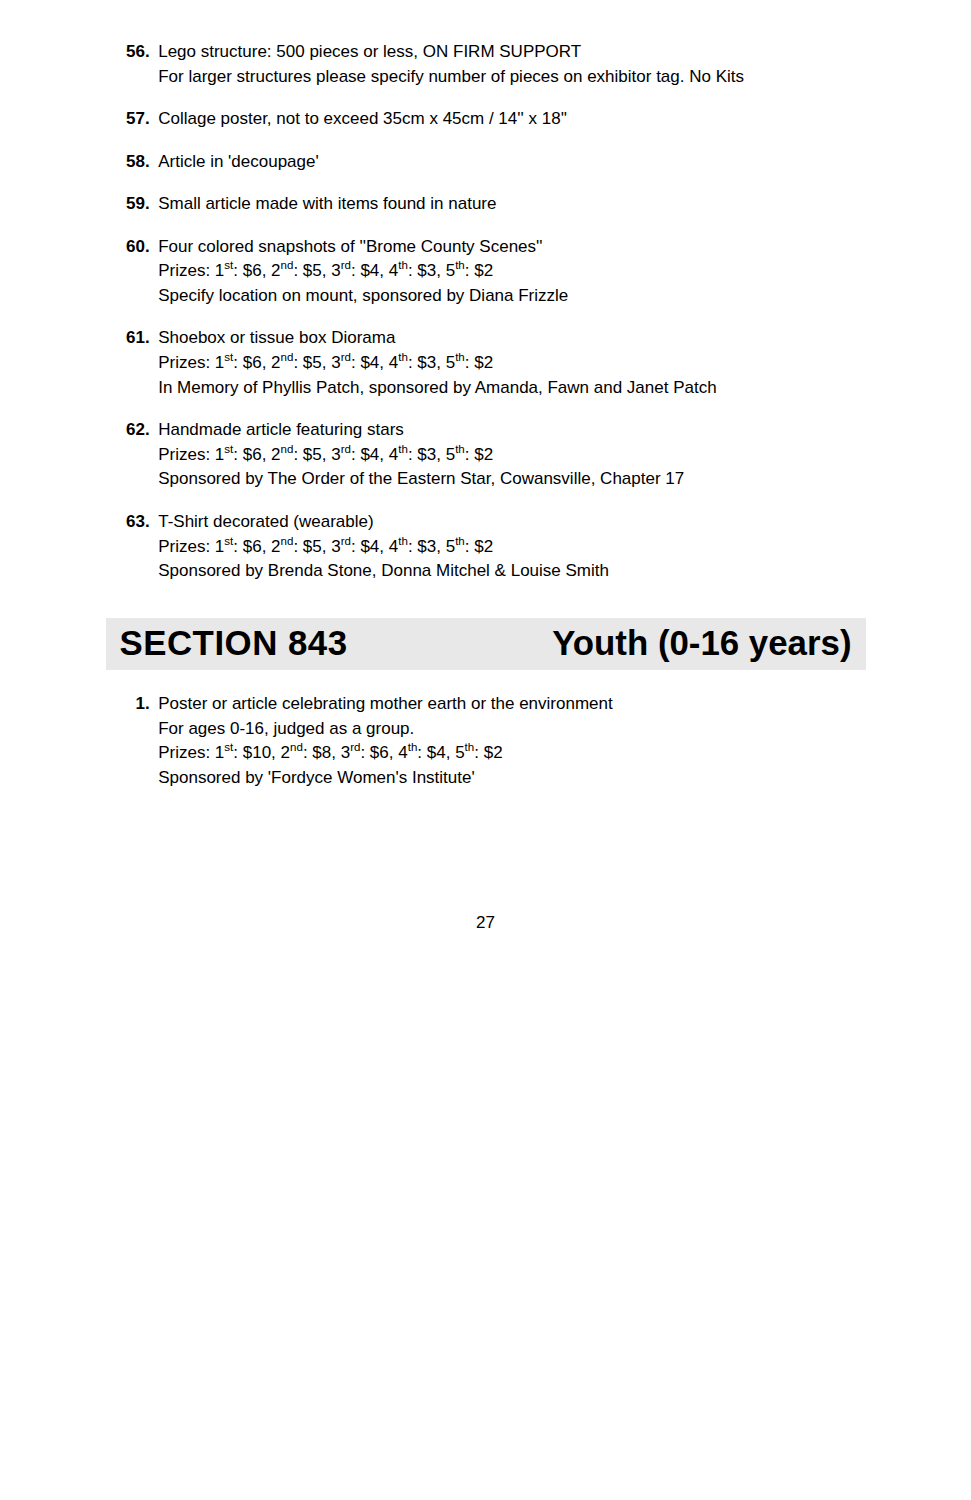56. Lego structure: 500 pieces or less, ON FIRM SUPPORT For larger structures please specify number of pieces on exhibitor tag. No Kits
57. Collage poster, not to exceed 35cm x 45cm / 14'' x 18''
58. Article in 'decoupage'
59. Small article made with items found in nature
60. Four colored snapshots of ''Brome County Scenes'' Prizes: 1st: $6, 2nd: $5, 3rd: $4, 4th: $3, 5th: $2 Specify location on mount, sponsored by Diana Frizzle
61. Shoebox or tissue box Diorama Prizes: 1st: $6, 2nd: $5, 3rd: $4, 4th: $3, 5th: $2 In Memory of Phyllis Patch, sponsored by Amanda, Fawn and Janet Patch
62. Handmade article featuring stars Prizes: 1st: $6, 2nd: $5, 3rd: $4, 4th: $3, 5th: $2 Sponsored by The Order of the Eastern Star, Cowansville, Chapter 17
63. T-Shirt decorated (wearable) Prizes: 1st: $6, 2nd: $5, 3rd: $4, 4th: $3, 5th: $2 Sponsored by Brenda Stone, Donna Mitchel & Louise Smith
SECTION 843 Youth (0-16 years)
1. Poster or article celebrating mother earth or the environment For ages 0-16, judged as a group. Prizes: 1st: $10, 2nd: $8, 3rd: $6, 4th: $4, 5th: $2 Sponsored by 'Fordyce Women's Institute'
27